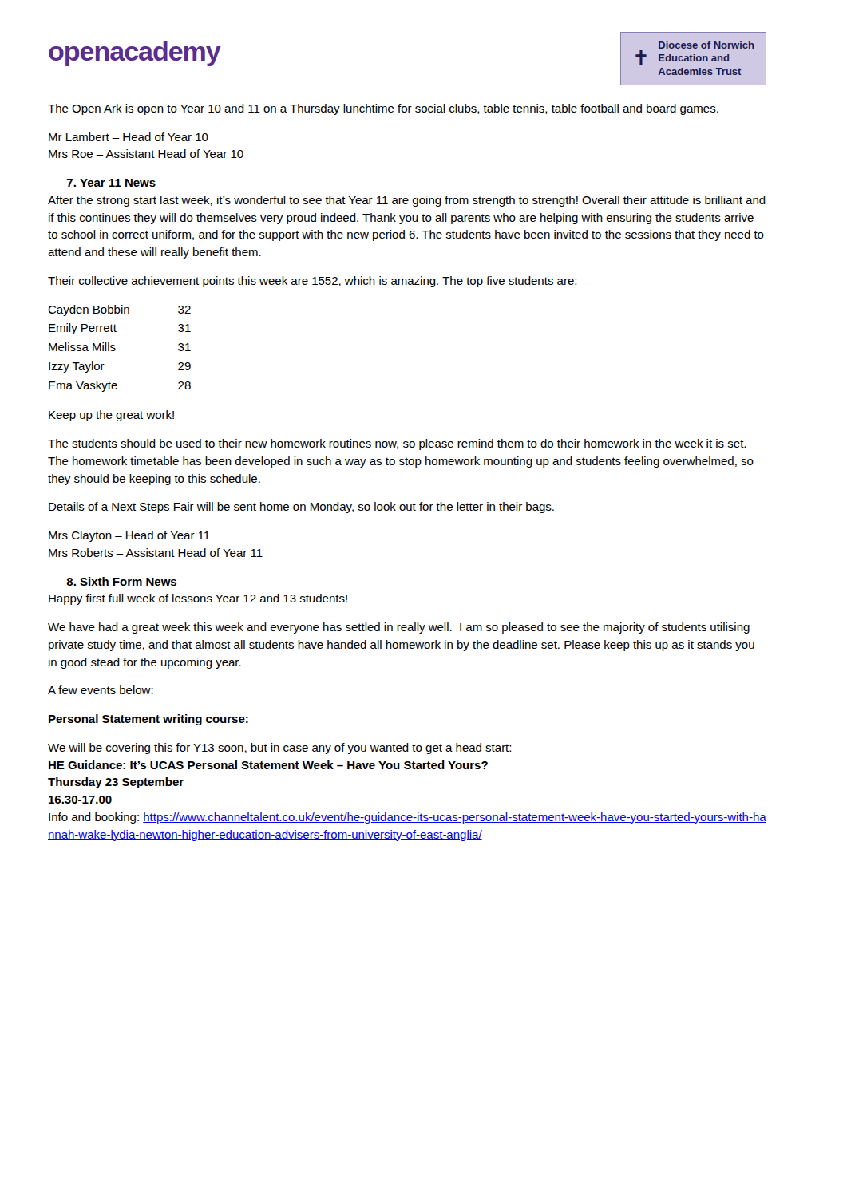openacademy
✝ Diocese of Norwich
Education and
Academies Trust
The Open Ark is open to Year 10 and 11 on a Thursday lunchtime for social clubs, table tennis, table football and board games.
Mr Lambert – Head of Year 10
Mrs Roe – Assistant Head of Year 10
Year 11 News
After the strong start last week, it’s wonderful to see that Year 11 are going from strength to strength! Overall their attitude is brilliant and if this continues they will do themselves very proud indeed. Thank you to all parents who are helping with ensuring the students arrive to school in correct uniform, and for the support with the new period 6. The students have been invited to the sessions that they need to attend and these will really benefit them.
Their collective achievement points this week are 1552, which is amazing. The top five students are:
| Cayden Bobbin | 32 |
| Emily Perrett | 31 |
| Melissa Mills | 31 |
| Izzy Taylor | 29 |
| Ema Vaskyte | 28 |
Keep up the great work!
The students should be used to their new homework routines now, so please remind them to do their homework in the week it is set. The homework timetable has been developed in such a way as to stop homework mounting up and students feeling overwhelmed, so they should be keeping to this schedule.
Details of a Next Steps Fair will be sent home on Monday, so look out for the letter in their bags.
Mrs Clayton – Head of Year 11
Mrs Roberts – Assistant Head of Year 11
Sixth Form News
Happy first full week of lessons Year 12 and 13 students!
We have had a great week this week and everyone has settled in really well. I am so pleased to see the majority of students utilising private study time, and that almost all students have handed all homework in by the deadline set. Please keep this up as it stands you in good stead for the upcoming year.
A few events below:
Personal Statement writing course:
We will be covering this for Y13 soon, but in case any of you wanted to get a head start:
HE Guidance: It’s UCAS Personal Statement Week – Have You Started Yours?
Thursday 23 September
16.30-17.00
Info and booking: https://www.channeltalent.co.uk/event/he-guidance-its-ucas-personal-statement-week-have-you-started-yours-with-hannah-wake-lydia-newton-higher-education-advisers-from-university-of-east-anglia/